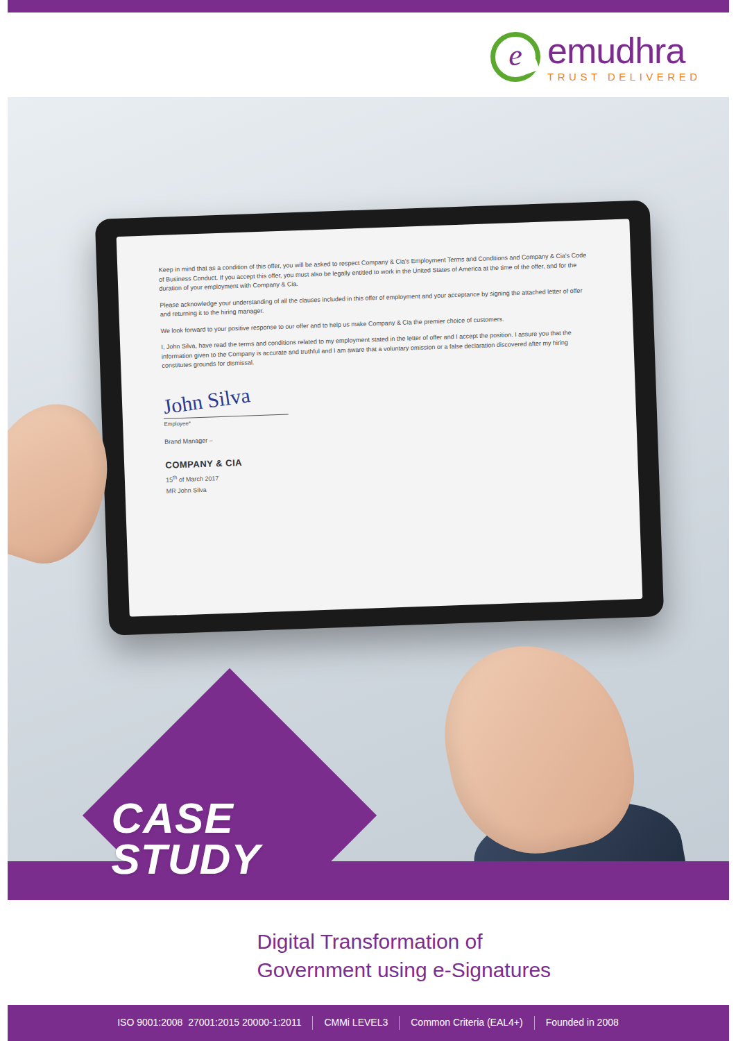e
emudhra
Trust Delivered
Keep in mind that as a condition of this offer, you will be asked to respect Company & Cia's Employment Terms and Conditions and Company & Cia's Code of Business Conduct. If you accept this offer, you must also be legally entitled to work in the United States of America at the time of the offer, and for the duration of your employment with Company & Cia.
Please acknowledge your understanding of all the clauses included in this offer of employment and your acceptance by signing the attached letter of offer and returning it to the hiring manager.
We look forward to your positive response to our offer and to help us make Company & Cia the premier choice of customers.
I, John Silva, have read the terms and conditions related to my employment stated in the letter of offer and I accept the position. I assure you that the information given to the Company is accurate and truthful and I am aware that a voluntary omission or a false declaration discovered after my hiring constitutes grounds for dismissal.
John Silva
Employee*
Brand Manager –
COMPANY & CIA
15th of March 2017
MR John Silva
CASE
STUDY
Digital Transformation of
Government using e-Signatures
ISO 9001:2008 27001:2015 20000-1:2011 CMMi LEVEL3 Common Criteria (EAL4+) Founded in 2008